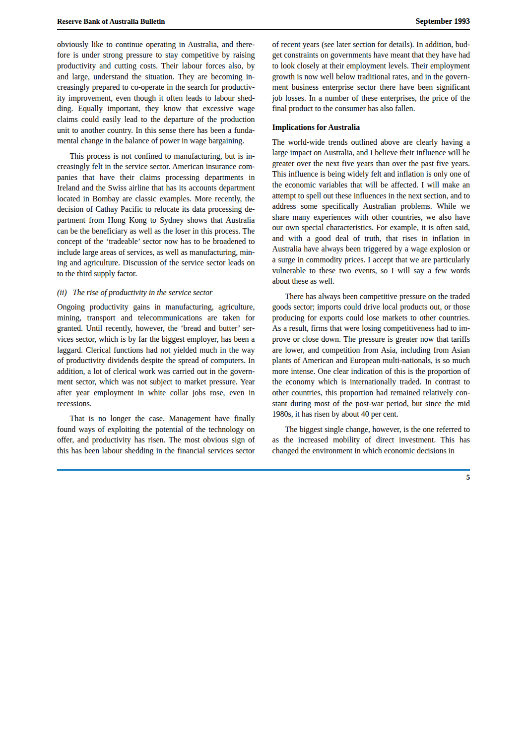Reserve Bank of Australia Bulletin September 1993
obviously like to continue operating in Australia, and therefore is under strong pressure to stay competitive by raising productivity and cutting costs. Their labour forces also, by and large, understand the situation. They are becoming increasingly prepared to co-operate in the search for productivity improvement, even though it often leads to labour shedding. Equally important, they know that excessive wage claims could easily lead to the departure of the production unit to another country. In this sense there has been a fundamental change in the balance of power in wage bargaining.
This process is not confined to manufacturing, but is increasingly felt in the service sector. American insurance companies that have their claims processing departments in Ireland and the Swiss airline that has its accounts department located in Bombay are classic examples. More recently, the decision of Cathay Pacific to relocate its data processing department from Hong Kong to Sydney shows that Australia can be the beneficiary as well as the loser in this process. The concept of the ‘tradeable’ sector now has to be broadened to include large areas of services, as well as manufacturing, mining and agriculture. Discussion of the service sector leads on to the third supply factor.
(ii) The rise of productivity in the service sector
Ongoing productivity gains in manufacturing, agriculture, mining, transport and telecommunications are taken for granted. Until recently, however, the ‘bread and butter’ services sector, which is by far the biggest employer, has been a laggard. Clerical functions had not yielded much in the way of productivity dividends despite the spread of computers. In addition, a lot of clerical work was carried out in the government sector, which was not subject to market pressure. Year after year employment in white collar jobs rose, even in recessions.
That is no longer the case. Management have finally found ways of exploiting the potential of the technology on offer, and productivity has risen. The most obvious sign of this has been labour shedding in the financial services sector of recent years (see later section for details). In addition, budget constraints on governments have meant that they have had to look closely at their employment levels. Their employment growth is now well below traditional rates, and in the government business enterprise sector there have been significant job losses. In a number of these enterprises, the price of the final product to the consumer has also fallen.
Implications for Australia
The world-wide trends outlined above are clearly having a large impact on Australia, and I believe their influence will be greater over the next five years than over the past five years. This influence is being widely felt and inflation is only one of the economic variables that will be affected. I will make an attempt to spell out these influences in the next section, and to address some specifically Australian problems. While we share many experiences with other countries, we also have our own special characteristics. For example, it is often said, and with a good deal of truth, that rises in inflation in Australia have always been triggered by a wage explosion or a surge in commodity prices. I accept that we are particularly vulnerable to these two events, so I will say a few words about these as well.
There has always been competitive pressure on the traded goods sector; imports could drive local products out, or those producing for exports could lose markets to other countries. As a result, firms that were losing competitiveness had to improve or close down. The pressure is greater now that tariffs are lower, and competition from Asia, including from Asian plants of American and European multi-nationals, is so much more intense. One clear indication of this is the proportion of the economy which is internationally traded. In contrast to other countries, this proportion had remained relatively constant during most of the post-war period, but since the mid 1980s, it has risen by about 40 per cent.
The biggest single change, however, is the one referred to as the increased mobility of direct investment. This has changed the environment in which economic decisions in
5